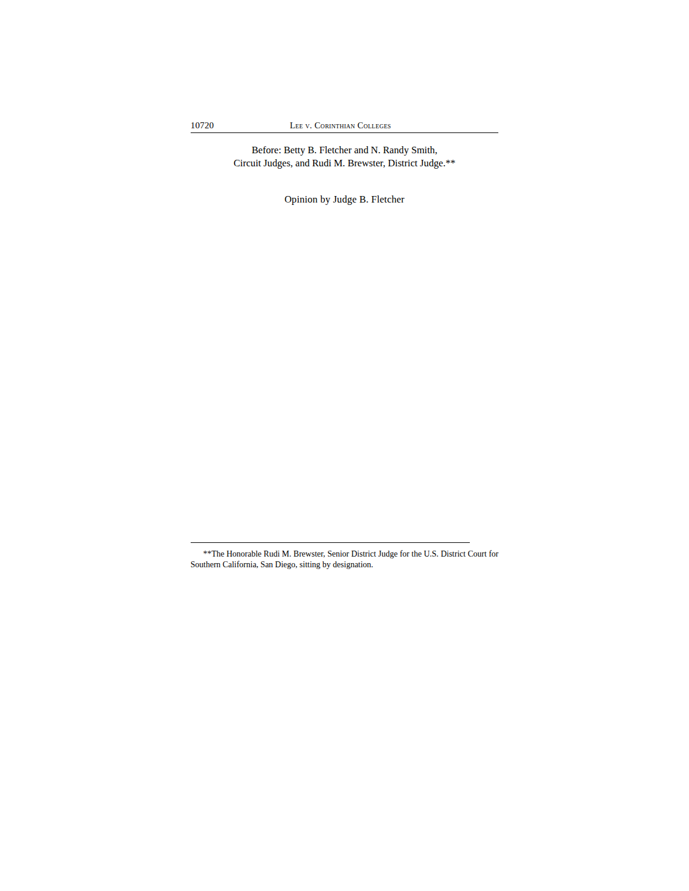10720 Lee v. Corinthian Colleges
Before: Betty B. Fletcher and N. Randy Smith, Circuit Judges, and Rudi M. Brewster, District Judge.**
Opinion by Judge B. Fletcher
**The Honorable Rudi M. Brewster, Senior District Judge for the U.S. District Court for Southern California, San Diego, sitting by designation.